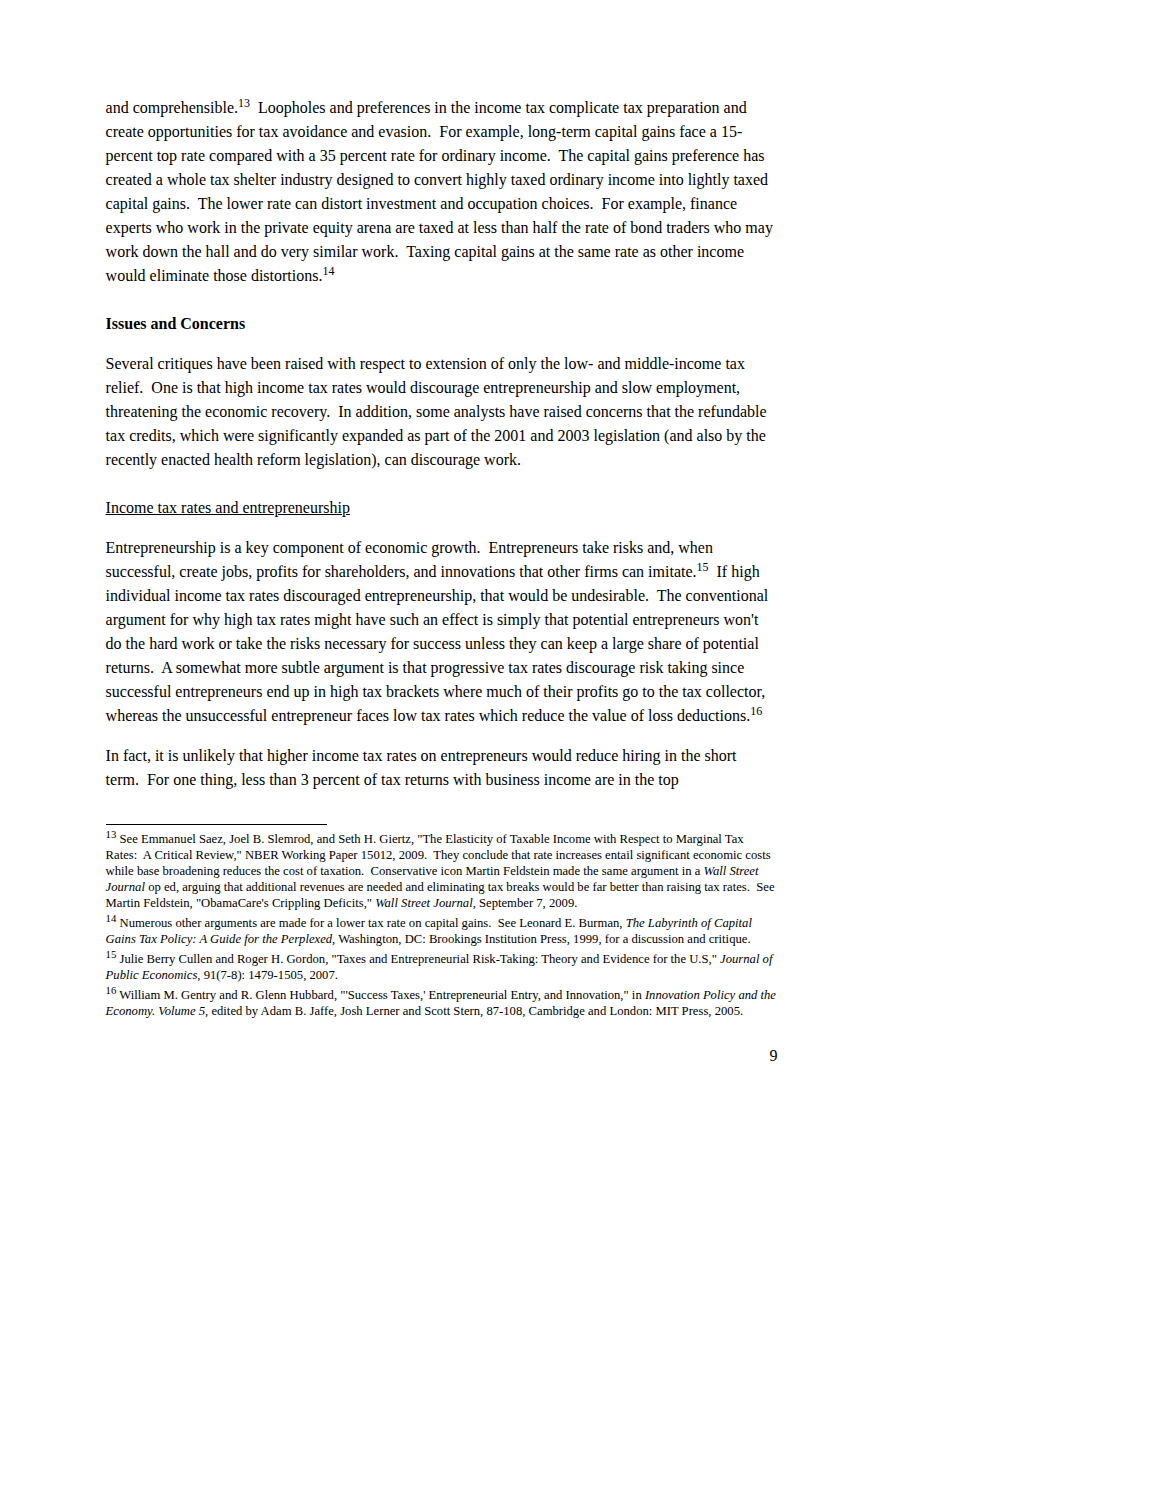and comprehensible.13 Loopholes and preferences in the income tax complicate tax preparation and create opportunities for tax avoidance and evasion. For example, long-term capital gains face a 15-percent top rate compared with a 35 percent rate for ordinary income. The capital gains preference has created a whole tax shelter industry designed to convert highly taxed ordinary income into lightly taxed capital gains. The lower rate can distort investment and occupation choices. For example, finance experts who work in the private equity arena are taxed at less than half the rate of bond traders who may work down the hall and do very similar work. Taxing capital gains at the same rate as other income would eliminate those distortions.14
Issues and Concerns
Several critiques have been raised with respect to extension of only the low- and middle-income tax relief. One is that high income tax rates would discourage entrepreneurship and slow employment, threatening the economic recovery. In addition, some analysts have raised concerns that the refundable tax credits, which were significantly expanded as part of the 2001 and 2003 legislation (and also by the recently enacted health reform legislation), can discourage work.
Income tax rates and entrepreneurship
Entrepreneurship is a key component of economic growth. Entrepreneurs take risks and, when successful, create jobs, profits for shareholders, and innovations that other firms can imitate.15 If high individual income tax rates discouraged entrepreneurship, that would be undesirable. The conventional argument for why high tax rates might have such an effect is simply that potential entrepreneurs won't do the hard work or take the risks necessary for success unless they can keep a large share of potential returns. A somewhat more subtle argument is that progressive tax rates discourage risk taking since successful entrepreneurs end up in high tax brackets where much of their profits go to the tax collector, whereas the unsuccessful entrepreneur faces low tax rates which reduce the value of loss deductions.16
In fact, it is unlikely that higher income tax rates on entrepreneurs would reduce hiring in the short term. For one thing, less than 3 percent of tax returns with business income are in the top
13 See Emmanuel Saez, Joel B. Slemrod, and Seth H. Giertz, "The Elasticity of Taxable Income with Respect to Marginal Tax Rates: A Critical Review," NBER Working Paper 15012, 2009. They conclude that rate increases entail significant economic costs while base broadening reduces the cost of taxation. Conservative icon Martin Feldstein made the same argument in a Wall Street Journal op ed, arguing that additional revenues are needed and eliminating tax breaks would be far better than raising tax rates. See Martin Feldstein, "ObamaCare's Crippling Deficits," Wall Street Journal, September 7, 2009.
14 Numerous other arguments are made for a lower tax rate on capital gains. See Leonard E. Burman, The Labyrinth of Capital Gains Tax Policy: A Guide for the Perplexed, Washington, DC: Brookings Institution Press, 1999, for a discussion and critique.
15 Julie Berry Cullen and Roger H. Gordon, "Taxes and Entrepreneurial Risk-Taking: Theory and Evidence for the U.S," Journal of Public Economics, 91(7-8): 1479-1505, 2007.
16 William M. Gentry and R. Glenn Hubbard, "'Success Taxes,' Entrepreneurial Entry, and Innovation," in Innovation Policy and the Economy. Volume 5, edited by Adam B. Jaffe, Josh Lerner and Scott Stern, 87-108, Cambridge and London: MIT Press, 2005.
9